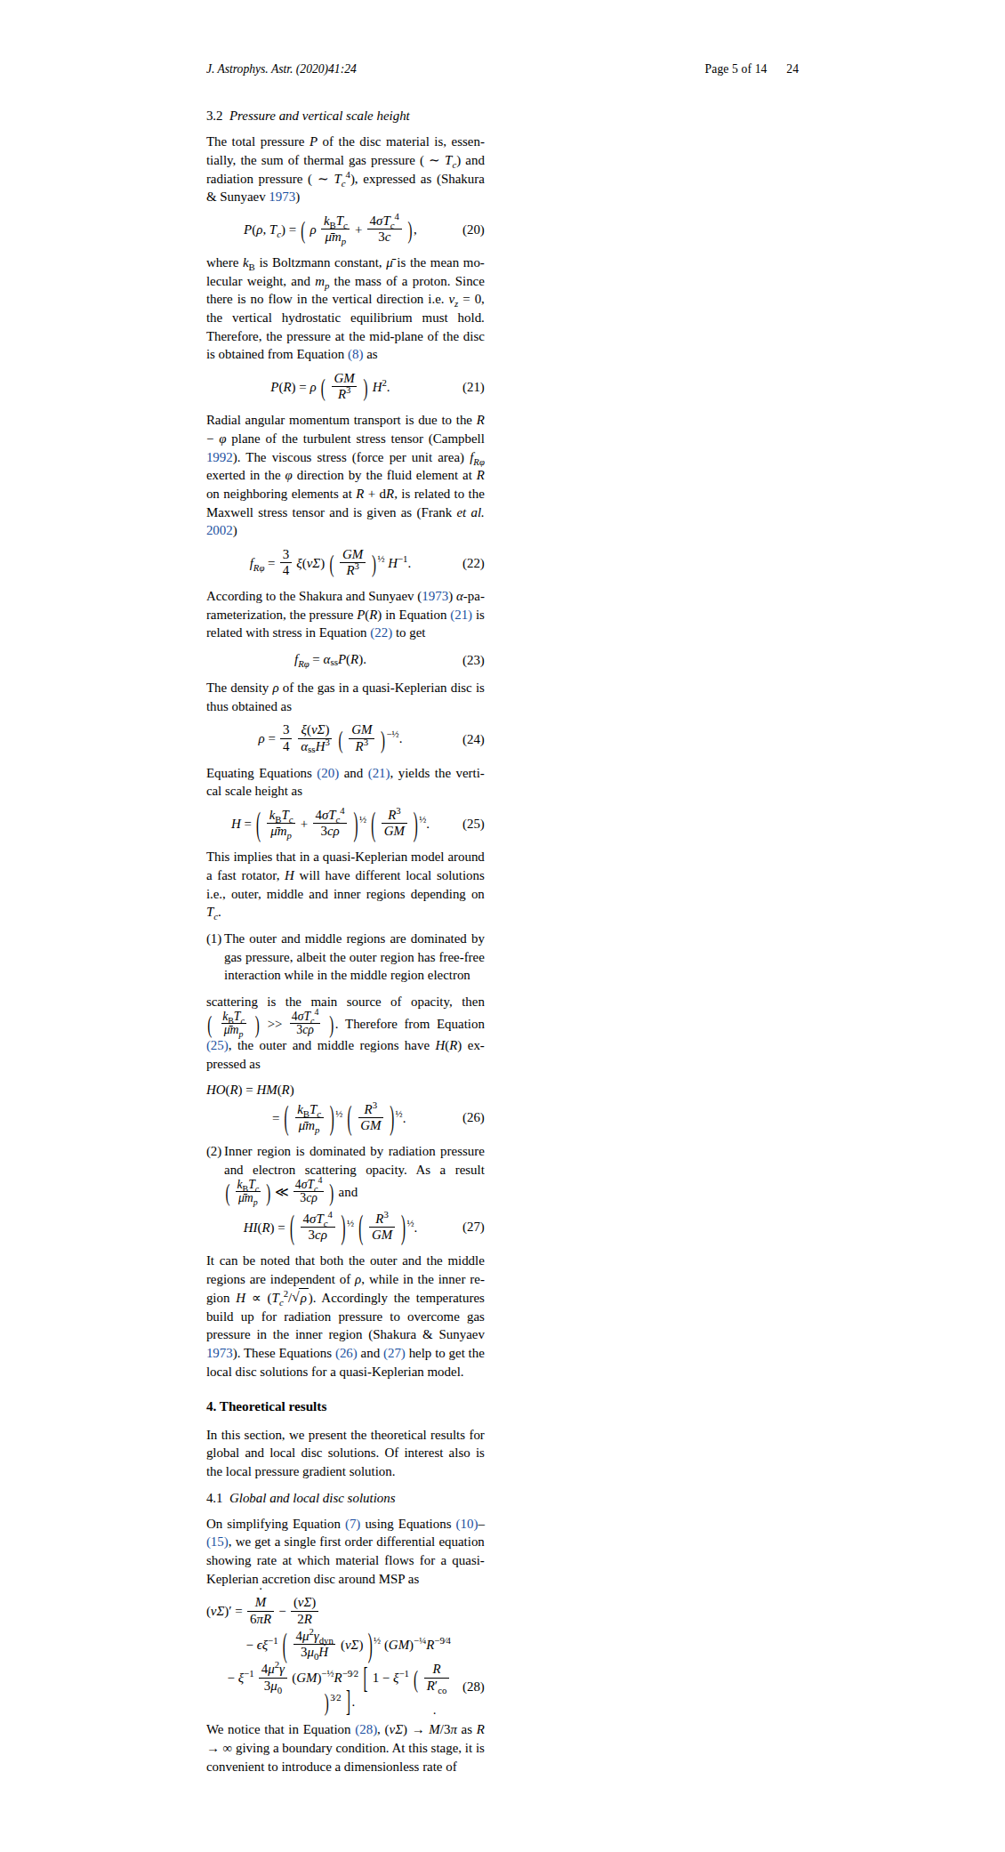J. Astrophys. Astr. (2020)41:24
Page 5 of 1424
3.2 Pressure and vertical scale height
The total pressure P of the disc material is, essentially, the sum of thermal gas pressure ( ∼ Tc) and radiation pressure ( ∼ Tc4), expressed as (Shakura & Sunyaev 1973)
P(ρ, Tc) = ( ρ kBTc μ̄mp + 4σTc43c ),
(20)
where kB is Boltzmann constant, μ̄ is the mean molecular weight, and mp the mass of a proton. Since there is no flow in the vertical direction i.e. vz = 0, the vertical hydrostatic equilibrium must hold. Therefore, the pressure at the mid-plane of the disc is obtained from Equation (8) as
P(R) = ρ ( GM R3 ) H2.
(21)
Radial angular momentum transport is due to the R − φ plane of the turbulent stress tensor (Campbell 1992). The viscous stress (force per unit area) fRφ exerted in the φ direction by the fluid element at R on neighboring elements at R + dR, is related to the Maxwell stress tensor and is given as (Frank et al. 2002)
fRφ = 34 ξ(νΣ) ( GM R3 )½ H−1.
(22)
According to the Shakura and Sunyaev (1973) α-parameterization, the pressure P(R) in Equation (21) is related with stress in Equation (22) to get
fRφ = αss P(R).
(23)
The density ρ of the gas in a quasi-Keplerian disc is thus obtained as
ρ = 34 ξ(νΣ) αss H3 ( GM R3 )−½.
(24)
Equating Equations (20) and (21), yields the vertical scale height as
H = ( kBTc μ̄mp + 4σTc43cρ )½ ( R3 GM )½.
(25)
This implies that in a quasi-Keplerian model around a fast rotator, H will have different local solutions i.e., outer, middle and inner regions depending on Tc.
The outer and middle regions are dominated by gas pressure, albeit the outer region has free-free interaction while in the middle region electron
scattering is the main source of opacity, then ( kBTc μ̄mp ) >> 4σTc43cρ ). Therefore from Equation (25), the outer and middle regions have H(R) expressed as
HO(R) = HM(R)
= ( kBTc μ̄mp )½ ( R3 GM )½.
(26)
Inner region is dominated by radiation pressure and electron scattering opacity. As a result ( kBTc μ̄mp ) ≪ 4σTc43cρ ) and
HI(R) = ( 4σTc43cρ )½ ( R3 GM )½.
(27)
It can be noted that both the outer and the middle regions are independent of ρ, while in the inner region H ∝ (Tc2/ρ). Accordingly the temperatures build up for radiation pressure to overcome gas pressure in the inner region (Shakura & Sunyaev 1973). These Equations (26) and (27) help to get the local disc solutions for a quasi-Keplerian model.
4. Theoretical results
In this section, we present the theoretical results for global and local disc solutions. Of interest also is the local pressure gradient solution.
4.1 Global and local disc solutions
On simplifying Equation (7) using Equations (10)–(15), we get a single first order differential equation showing rate at which material flows for a quasi-Keplerian accretion disc around MSP as
(νΣ)′ = M 6πR − (νΣ) 2R
− ϵξ−1 ( 4μ2γdyn 3μ0H (νΣ) )½ (GM)−¼R−9⁄4
− ξ−1 4μ2γ 3μ0 (GM)−½R−9⁄2 [ 1 − ξ−1 ( RR′co )3⁄2 ].
(28)
We notice that in Equation (28), (νΣ) → M/3π as R → ∞ giving a boundary condition. At this stage, it is convenient to introduce a dimensionless rate of